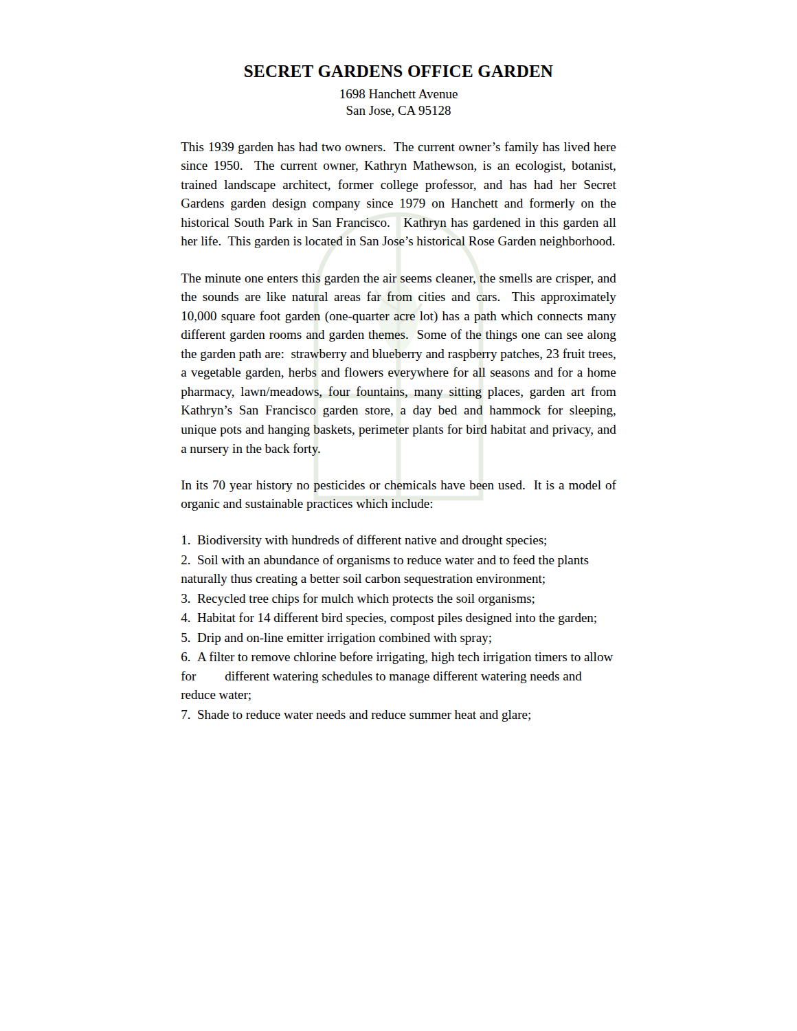SECRET GARDENS OFFICE GARDEN
1698 Hanchett Avenue
San Jose, CA 95128
This 1939 garden has had two owners. The current owner’s family has lived here since 1950. The current owner, Kathryn Mathewson, is an ecologist, botanist, trained landscape architect, former college professor, and has had her Secret Gardens garden design company since 1979 on Hanchett and formerly on the historical South Park in San Francisco. Kathryn has gardened in this garden all her life. This garden is located in San Jose’s historical Rose Garden neighborhood.
The minute one enters this garden the air seems cleaner, the smells are crisper, and the sounds are like natural areas far from cities and cars. This approximately 10,000 square foot garden (one-quarter acre lot) has a path which connects many different garden rooms and garden themes. Some of the things one can see along the garden path are: strawberry and blueberry and raspberry patches, 23 fruit trees, a vegetable garden, herbs and flowers everywhere for all seasons and for a home pharmacy, lawn/meadows, four fountains, many sitting places, garden art from Kathryn’s San Francisco garden store, a day bed and hammock for sleeping, unique pots and hanging baskets, perimeter plants for bird habitat and privacy, and a nursery in the back forty.
In its 70 year history no pesticides or chemicals have been used. It is a model of organic and sustainable practices which include:
Biodiversity with hundreds of different native and drought species;
Soil with an abundance of organisms to reduce water and to feed the plants naturally thus creating a better soil carbon sequestration environment;
Recycled tree chips for mulch which protects the soil organisms;
Habitat for 14 different bird species, compost piles designed into the garden;
Drip and on-line emitter irrigation combined with spray;
A filter to remove chlorine before irrigating, high tech irrigation timers to allow for different watering schedules to manage different watering needs and reduce water;
Shade to reduce water needs and reduce summer heat and glare;